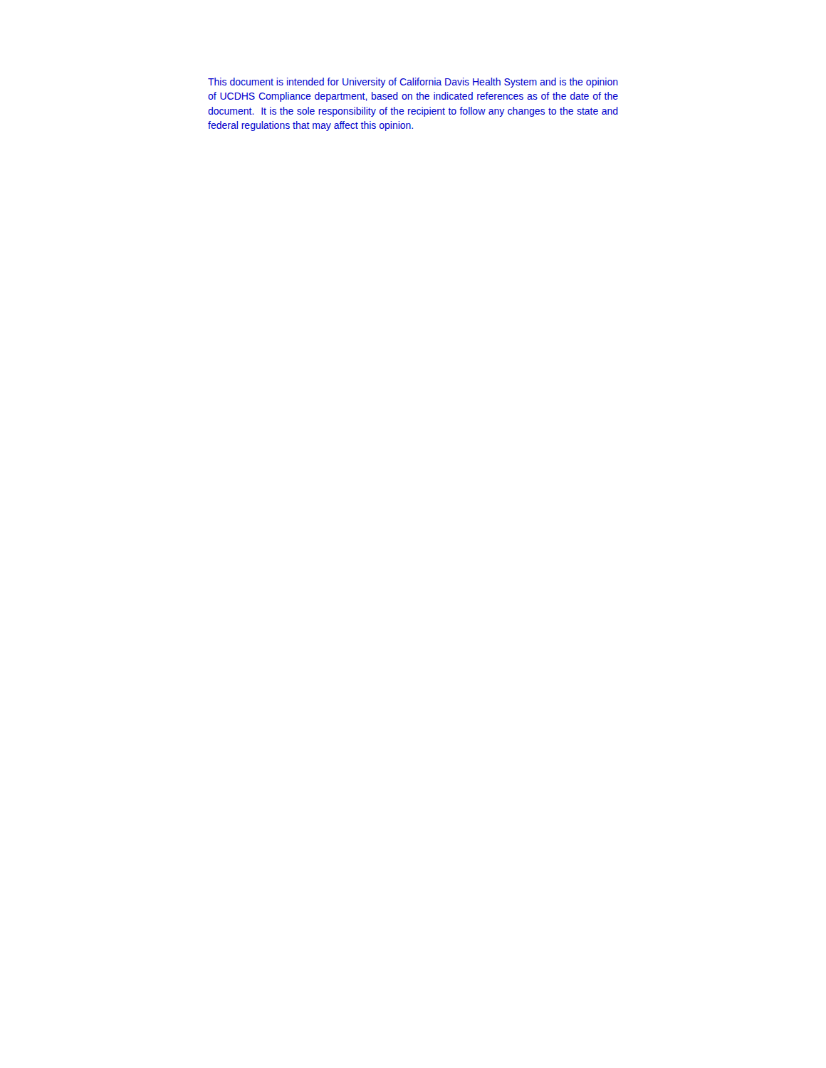This document is intended for University of California Davis Health System and is the opinion of UCDHS Compliance department, based on the indicated references as of the date of the document. It is the sole responsibility of the recipient to follow any changes to the state and federal regulations that may affect this opinion.